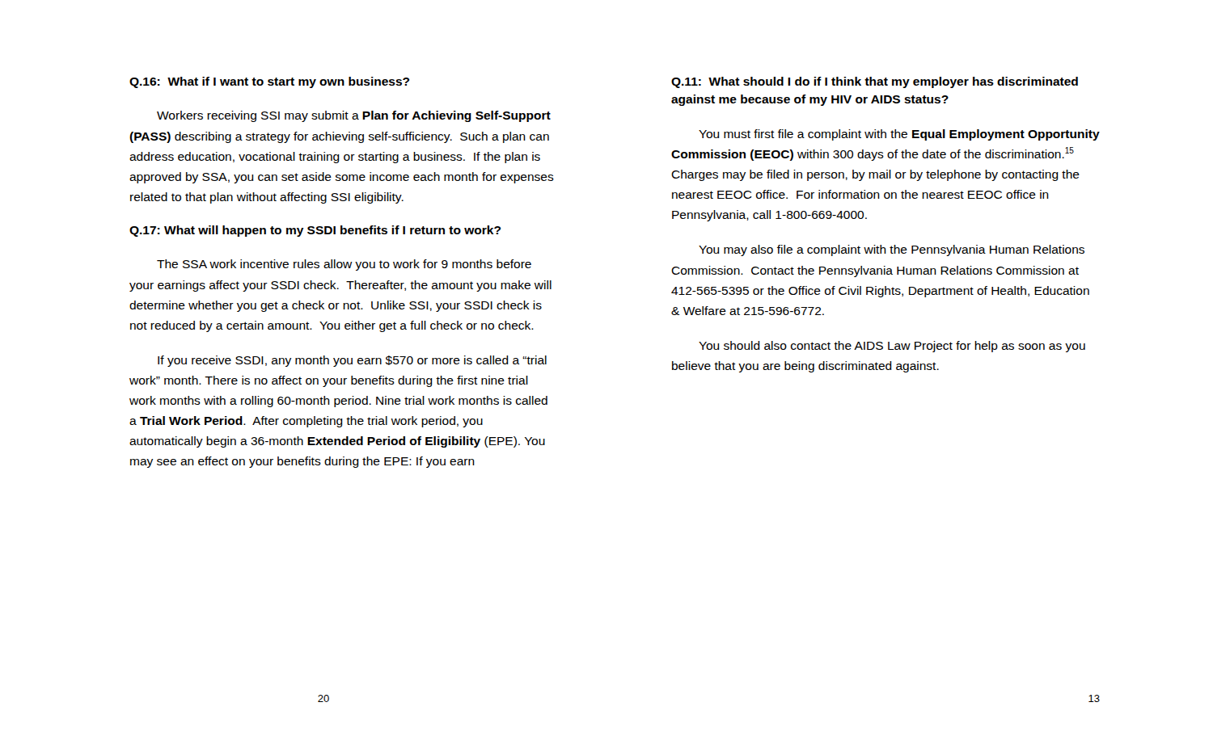Q.16: What if I want to start my own business?
Workers receiving SSI may submit a Plan for Achieving Self-Support (PASS) describing a strategy for achieving self-sufficiency. Such a plan can address education, vocational training or starting a business. If the plan is approved by SSA, you can set aside some income each month for expenses related to that plan without affecting SSI eligibility.
Q.17: What will happen to my SSDI benefits if I return to work?
The SSA work incentive rules allow you to work for 9 months before your earnings affect your SSDI check. Thereafter, the amount you make will determine whether you get a check or not. Unlike SSI, your SSDI check is not reduced by a certain amount. You either get a full check or no check.
If you receive SSDI, any month you earn $570 or more is called a “trial work” month. There is no affect on your benefits during the first nine trial work months with a rolling 60-month period. Nine trial work months is called a Trial Work Period. After completing the trial work period, you automatically begin a 36-month Extended Period of Eligibility (EPE). You may see an effect on your benefits during the EPE: If you earn
20
Q.11: What should I do if I think that my employer has discriminated against me because of my HIV or AIDS status?
You must first file a complaint with the Equal Employment Opportunity Commission (EEOC) within 300 days of the date of the discrimination.15 Charges may be filed in person, by mail or by telephone by contacting the nearest EEOC office. For information on the nearest EEOC office in Pennsylvania, call 1-800-669-4000.
You may also file a complaint with the Pennsylvania Human Relations Commission. Contact the Pennsylvania Human Relations Commission at 412-565-5395 or the Office of Civil Rights, Department of Health, Education & Welfare at 215-596-6772.
You should also contact the AIDS Law Project for help as soon as you believe that you are being discriminated against.
13